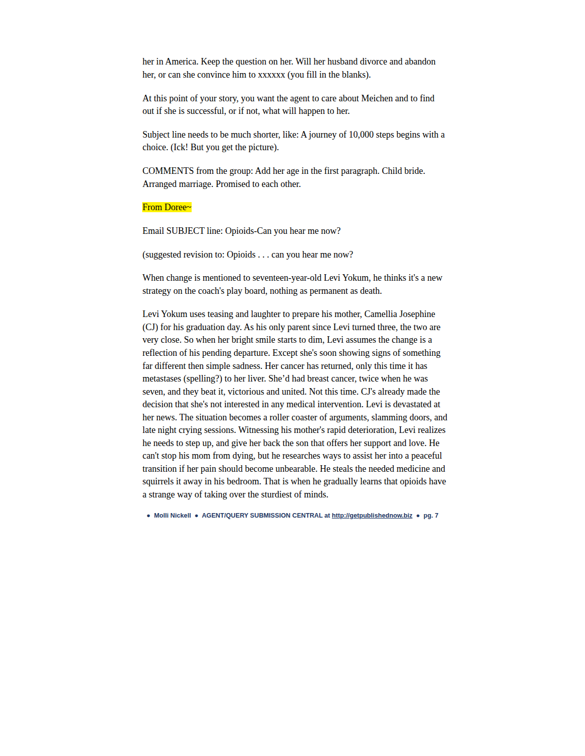her in America. Keep the question on her. Will her husband divorce and abandon her, or can she convince him to xxxxxx (you fill in the blanks).
At this point of your story, you want the agent to care about Meichen and to find out if she is successful, or if not, what will happen to her.
Subject line needs to be much shorter, like: A journey of 10,000 steps begins with a choice. (Ick! But you get the picture).
COMMENTS from the group: Add her age in the first paragraph. Child bride. Arranged marriage. Promised to each other.
From Doree~
Email SUBJECT line: Opioids-Can you hear me now?
(suggested revision to: Opioids . . . can you hear me now?
When change is mentioned to seventeen-year-old Levi Yokum, he thinks it's a new strategy on the coach's play board, nothing as permanent as death.
Levi Yokum uses teasing and laughter to prepare his mother, Camellia Josephine (CJ) for his graduation day. As his only parent since Levi turned three, the two are very close. So when her bright smile starts to dim, Levi assumes the change is a reflection of his pending departure. Except she's soon showing signs of something far different then simple sadness. Her cancer has returned, only this time it has metastases (spelling?) to her liver. She’d had breast cancer, twice when he was seven, and they beat it, victorious and united. Not this time. CJ's already made the decision that she's not interested in any medical intervention. Levi is devastated at her news. The situation becomes a roller coaster of arguments, slamming doors, and late night crying sessions. Witnessing his mother's rapid deterioration, Levi realizes he needs to step up, and give her back the son that offers her support and love. He can't stop his mom from dying, but he researches ways to assist her into a peaceful transition if her pain should become unbearable. He steals the needed medicine and squirrels it away in his bedroom. That is when he gradually learns that opioids have a strange way of taking over the sturdiest of minds.
● Molli Nickell ● AGENT/QUERY SUBMISSION CENTRAL at http://getpublishednow.biz ● pg. 7